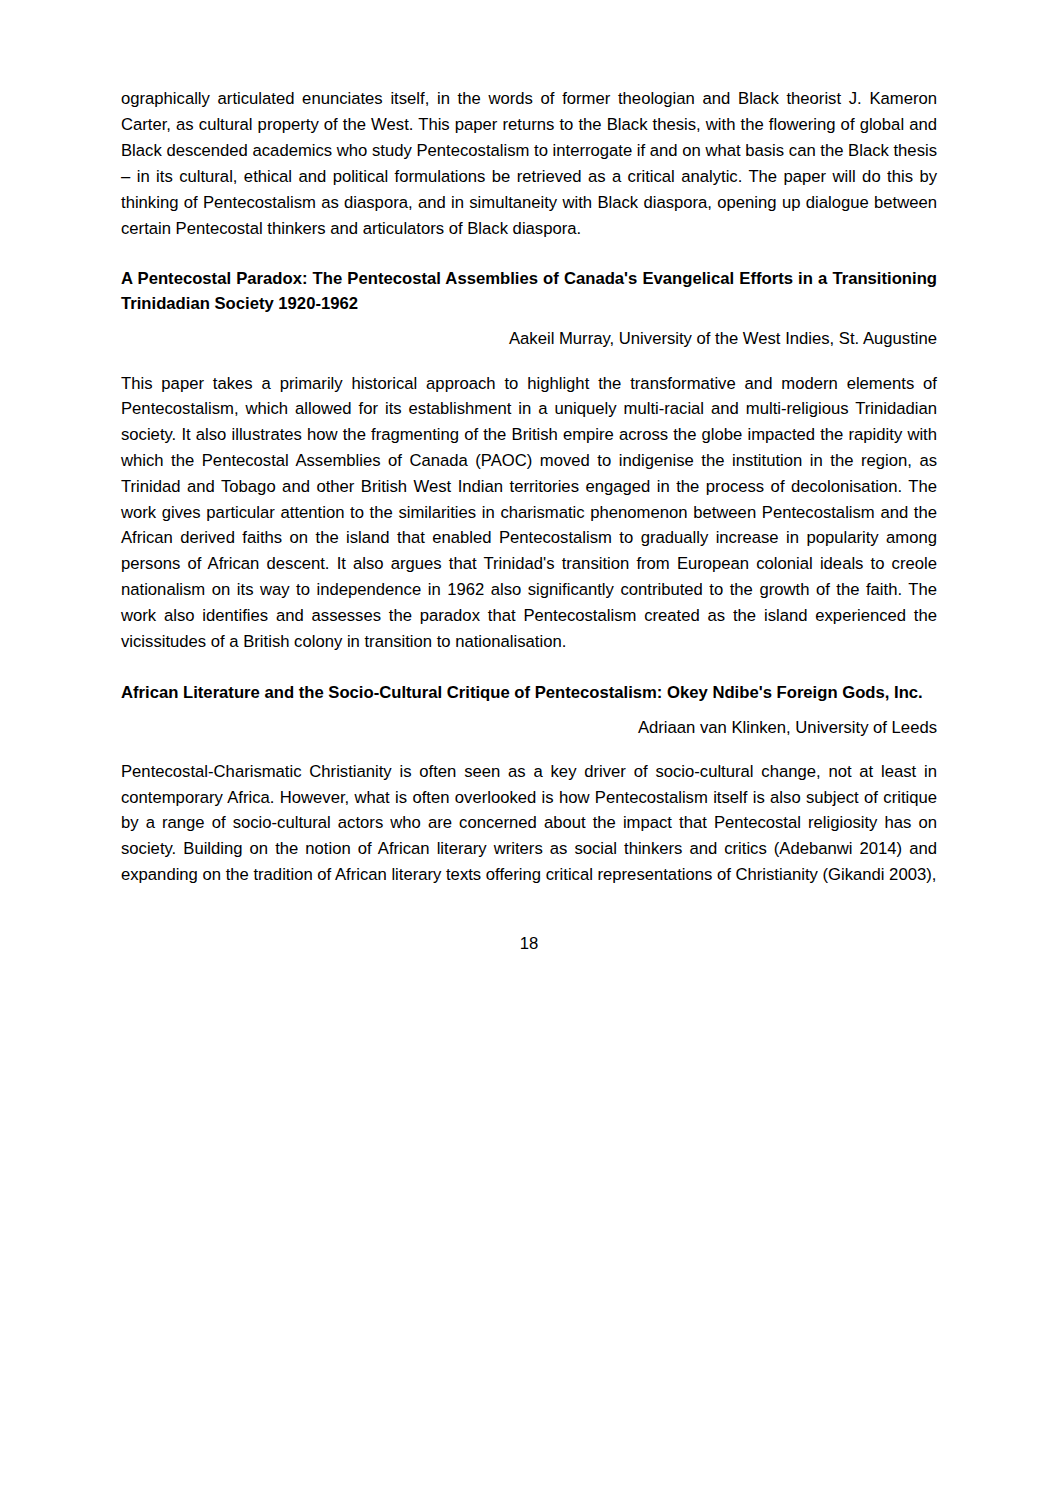ographically articulated enunciates itself, in the words of former theologian and Black theorist J. Kameron Carter, as cultural property of the West. This paper returns to the Black thesis, with the flowering of global and Black descended academics who study Pentecostalism to interrogate if and on what basis can the Black thesis – in its cultural, ethical and political formulations be retrieved as a critical analytic. The paper will do this by thinking of Pentecostalism as diaspora, and in simultaneity with Black diaspora, opening up dialogue between certain Pentecostal thinkers and articulators of Black diaspora.
A Pentecostal Paradox: The Pentecostal Assemblies of Canada's Evangelical Efforts in a Transitioning Trinidadian Society 1920-1962
Aakeil Murray, University of the West Indies, St. Augustine
This paper takes a primarily historical approach to highlight the transformative and modern elements of Pentecostalism, which allowed for its establishment in a uniquely multi-racial and multi-religious Trinidadian society. It also illustrates how the fragmenting of the British empire across the globe impacted the rapidity with which the Pentecostal Assemblies of Canada (PAOC) moved to indigenise the institution in the region, as Trinidad and Tobago and other British West Indian territories engaged in the process of decolonisation. The work gives particular attention to the similarities in charismatic phenomenon between Pentecostalism and the African derived faiths on the island that enabled Pentecostalism to gradually increase in popularity among persons of African descent. It also argues that Trinidad's transition from European colonial ideals to creole nationalism on its way to independence in 1962 also significantly contributed to the growth of the faith. The work also identifies and assesses the paradox that Pentecostalism created as the island experienced the vicissitudes of a British colony in transition to nationalisation.
African Literature and the Socio-Cultural Critique of Pentecostalism: Okey Ndibe's Foreign Gods, Inc.
Adriaan van Klinken, University of Leeds
Pentecostal-Charismatic Christianity is often seen as a key driver of socio-cultural change, not at least in contemporary Africa. However, what is often overlooked is how Pentecostalism itself is also subject of critique by a range of socio-cultural actors who are concerned about the impact that Pentecostal religiosity has on society. Building on the notion of African literary writers as social thinkers and critics (Adebanwi 2014) and expanding on the tradition of African literary texts offering critical representations of Christianity (Gikandi 2003),
18